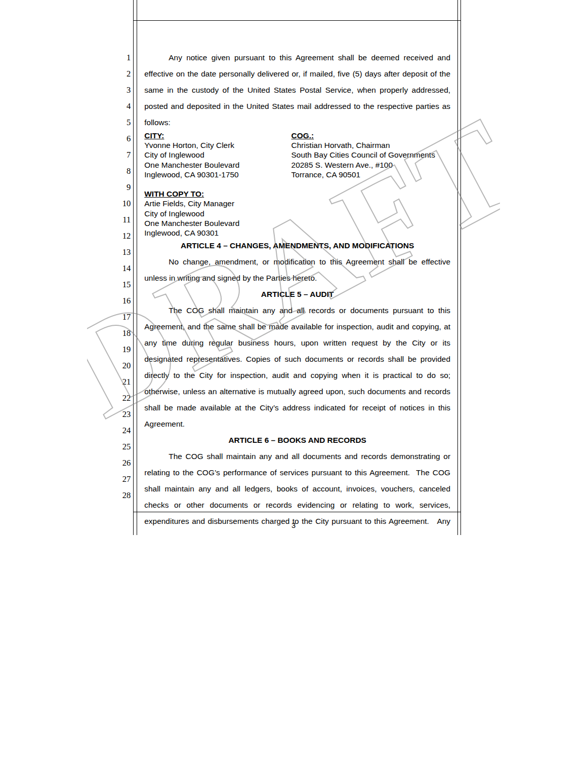1
2
3
4
5
6
7
8
9
10
11
12
13
14
15
16
17
18
19
20
21
22
23
24
25
26
27
28
Any notice given pursuant to this Agreement shall be deemed received and effective on the date personally delivered or, if mailed, five (5) days after deposit of the same in the custody of the United States Postal Service, when properly addressed, posted and deposited in the United States mail addressed to the respective parties as follows:
| CITY: | COG.: |
| Yvonne Horton, City Clerk | Christian Horvath, Chairman |
| City of Inglewood | South Bay Cities Council of Governments |
| One Manchester Boulevard | 20285 S. Western Ave., #100 |
| Inglewood, CA 90301-1750 | Torrance, CA 90501 |
| WITH COPY TO: | |
| Artie Fields, City Manager | |
| City of Inglewood | |
| One Manchester Boulevard | |
| Inglewood, CA 90301 | |
ARTICLE 4 – CHANGES, AMENDMENTS, AND MODIFICATIONS
No change, amendment, or modification to this Agreement shall be effective unless in writing and signed by the Parties hereto.
ARTICLE 5 – AUDIT
The COG shall maintain any and all records or documents pursuant to this Agreement, and the same shall be made available for inspection, audit and copying, at any time during regular business hours, upon written request by the City or its designated representatives. Copies of such documents or records shall be provided directly to the City for inspection, audit and copying when it is practical to do so; otherwise, unless an alternative is mutually agreed upon, such documents and records shall be made available at the City’s address indicated for receipt of notices in this Agreement.
ARTICLE 6 – BOOKS AND RECORDS
The COG shall maintain any and all documents and records demonstrating or relating to the COG’s performance of services pursuant to this Agreement. The COG shall maintain any and all ledgers, books of account, invoices, vouchers, canceled checks or other documents or records evidencing or relating to work, services, expenditures and disbursements charged to the City pursuant to this Agreement. Any and all such documents or records shall be
DRAFT
3